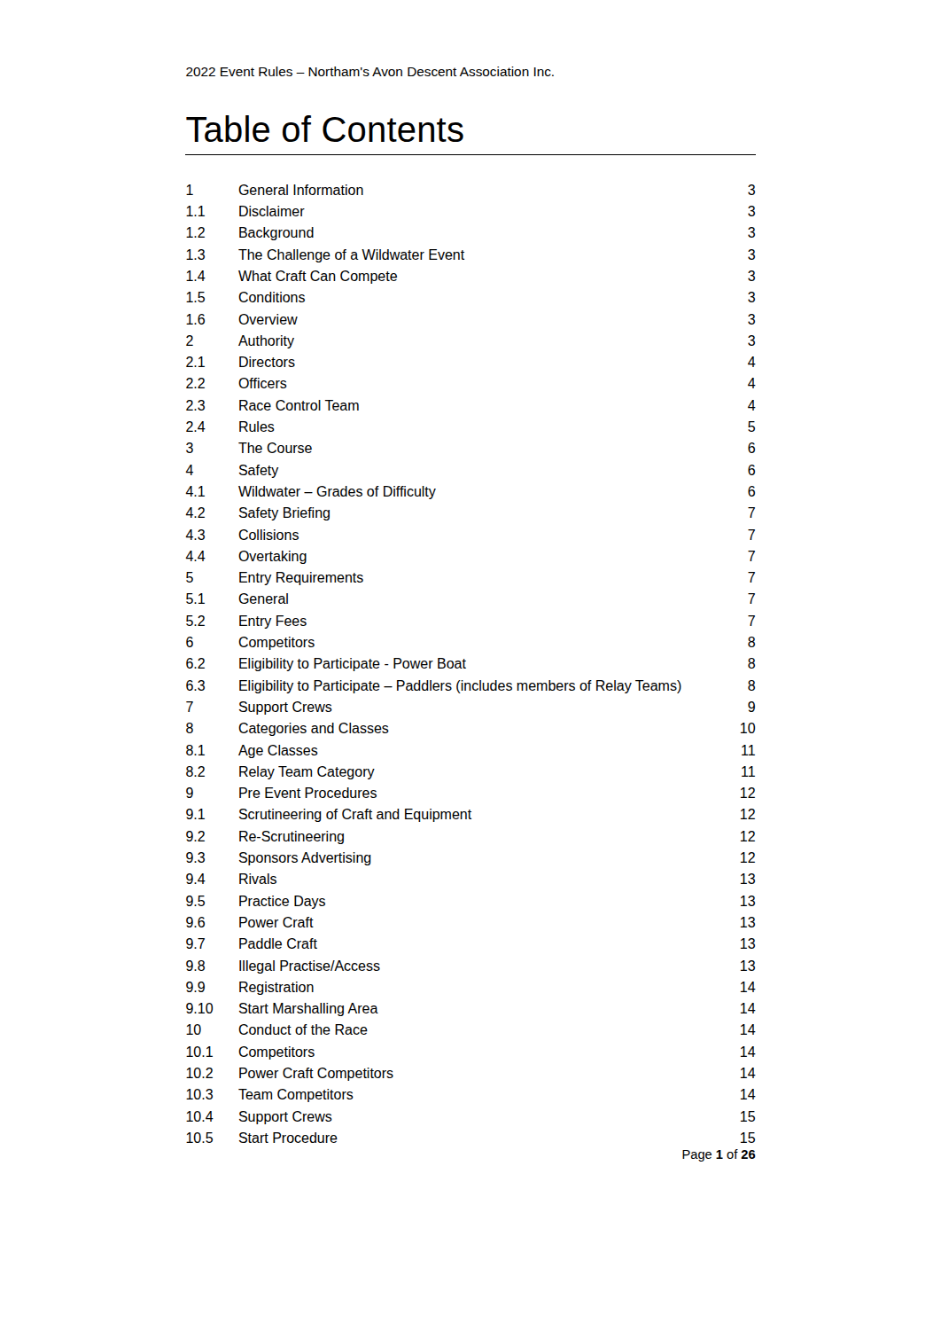2022 Event Rules – Northam's Avon Descent Association Inc.
Table of Contents
| 1 | General Information | 3 |
| 1.1 | Disclaimer | 3 |
| 1.2 | Background | 3 |
| 1.3 | The Challenge of a Wildwater Event | 3 |
| 1.4 | What Craft Can Compete | 3 |
| 1.5 | Conditions | 3 |
| 1.6 | Overview | 3 |
| 2 | Authority | 3 |
| 2.1 | Directors | 4 |
| 2.2 | Officers | 4 |
| 2.3 | Race Control Team | 4 |
| 2.4 | Rules | 5 |
| 3 | The Course | 6 |
| 4 | Safety | 6 |
| 4.1 | Wildwater – Grades of Difficulty | 6 |
| 4.2 | Safety Briefing | 7 |
| 4.3 | Collisions | 7 |
| 4.4 | Overtaking | 7 |
| 5 | Entry Requirements | 7 |
| 5.1 | General | 7 |
| 5.2 | Entry Fees | 7 |
| 6 | Competitors | 8 |
| 6.2 | Eligibility to Participate - Power Boat | 8 |
| 6.3 | Eligibility to Participate – Paddlers (includes members of Relay Teams) | 8 |
| 7 | Support Crews | 9 |
| 8 | Categories and Classes | 10 |
| 8.1 | Age Classes | 11 |
| 8.2 | Relay Team Category | 11 |
| 9 | Pre Event Procedures | 12 |
| 9.1 | Scrutineering of Craft and Equipment | 12 |
| 9.2 | Re-Scrutineering | 12 |
| 9.3 | Sponsors Advertising | 12 |
| 9.4 | Rivals | 13 |
| 9.5 | Practice Days | 13 |
| 9.6 | Power Craft | 13 |
| 9.7 | Paddle Craft | 13 |
| 9.8 | Illegal Practise/Access | 13 |
| 9.9 | Registration | 14 |
| 9.10 | Start Marshalling Area | 14 |
| 10 | Conduct of the Race | 14 |
| 10.1 | Competitors | 14 |
| 10.2 | Power Craft Competitors | 14 |
| 10.3 | Team Competitors | 14 |
| 10.4 | Support Crews | 15 |
| 10.5 | Start Procedure | 15 |
Page 1 of 26